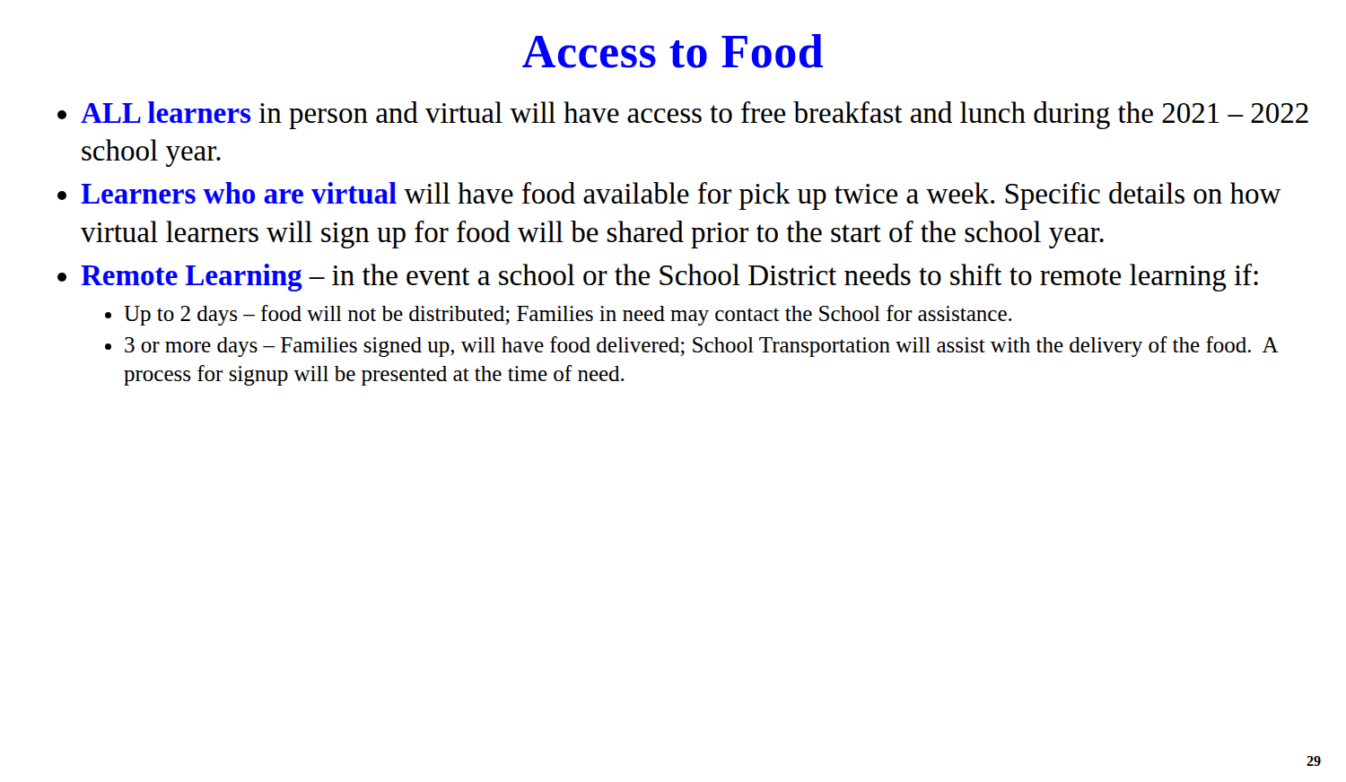Access to Food
ALL learners in person and virtual will have access to free breakfast and lunch during the 2021 – 2022 school year.
Learners who are virtual will have food available for pick up twice a week. Specific details on how virtual learners will sign up for food will be shared prior to the start of the school year.
Remote Learning – in the event a school or the School District needs to shift to remote learning if:
Up to 2 days – food will not be distributed; Families in need may contact the School for assistance.
3 or more days – Families signed up, will have food delivered; School Transportation will assist with the delivery of the food. A process for signup will be presented at the time of need.
29